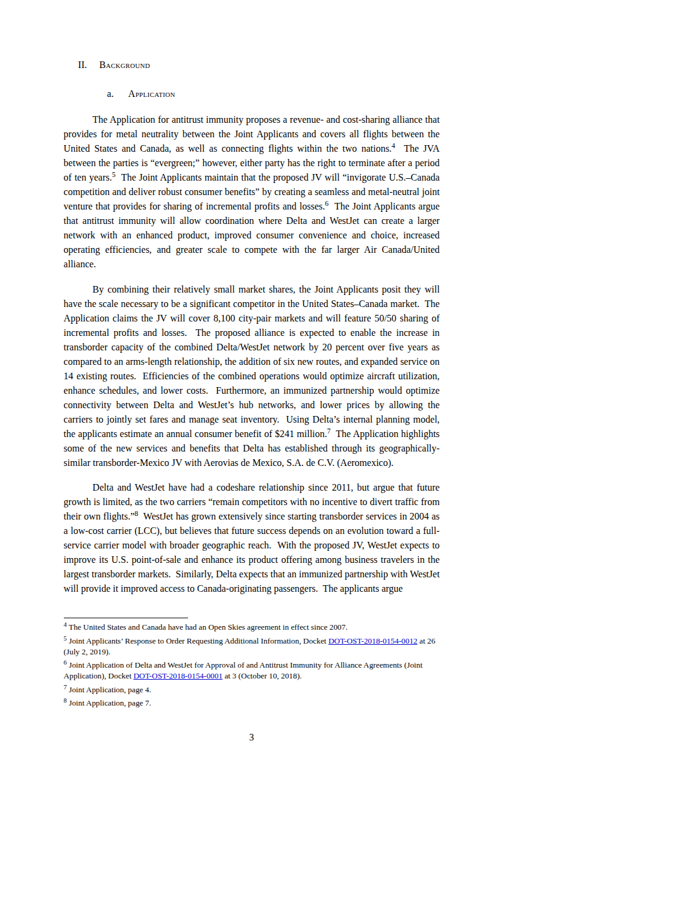II. Background
a. Application
The Application for antitrust immunity proposes a revenue- and cost-sharing alliance that provides for metal neutrality between the Joint Applicants and covers all flights between the United States and Canada, as well as connecting flights within the two nations.4 The JVA between the parties is “evergreen;” however, either party has the right to terminate after a period of ten years.5 The Joint Applicants maintain that the proposed JV will “invigorate U.S.–Canada competition and deliver robust consumer benefits” by creating a seamless and metal-neutral joint venture that provides for sharing of incremental profits and losses.6 The Joint Applicants argue that antitrust immunity will allow coordination where Delta and WestJet can create a larger network with an enhanced product, improved consumer convenience and choice, increased operating efficiencies, and greater scale to compete with the far larger Air Canada/United alliance.
By combining their relatively small market shares, the Joint Applicants posit they will have the scale necessary to be a significant competitor in the United States–Canada market. The Application claims the JV will cover 8,100 city-pair markets and will feature 50/50 sharing of incremental profits and losses. The proposed alliance is expected to enable the increase in transborder capacity of the combined Delta/WestJet network by 20 percent over five years as compared to an arms-length relationship, the addition of six new routes, and expanded service on 14 existing routes. Efficiencies of the combined operations would optimize aircraft utilization, enhance schedules, and lower costs. Furthermore, an immunized partnership would optimize connectivity between Delta and WestJet’s hub networks, and lower prices by allowing the carriers to jointly set fares and manage seat inventory. Using Delta’s internal planning model, the applicants estimate an annual consumer benefit of $241 million.7 The Application highlights some of the new services and benefits that Delta has established through its geographically-similar transborder-Mexico JV with Aerovias de Mexico, S.A. de C.V. (Aeromexico).
Delta and WestJet have had a codeshare relationship since 2011, but argue that future growth is limited, as the two carriers “remain competitors with no incentive to divert traffic from their own flights.”8 WestJet has grown extensively since starting transborder services in 2004 as a low-cost carrier (LCC), but believes that future success depends on an evolution toward a full-service carrier model with broader geographic reach. With the proposed JV, WestJet expects to improve its U.S. point-of-sale and enhance its product offering among business travelers in the largest transborder markets. Similarly, Delta expects that an immunized partnership with WestJet will provide it improved access to Canada-originating passengers. The applicants argue
4 The United States and Canada have had an Open Skies agreement in effect since 2007.
5 Joint Applicants’ Response to Order Requesting Additional Information, Docket DOT-OST-2018-0154-0012 at 26 (July 2, 2019).
6 Joint Application of Delta and WestJet for Approval of and Antitrust Immunity for Alliance Agreements (Joint Application), Docket DOT-OST-2018-0154-0001 at 3 (October 10, 2018).
7 Joint Application, page 4.
8 Joint Application, page 7.
3